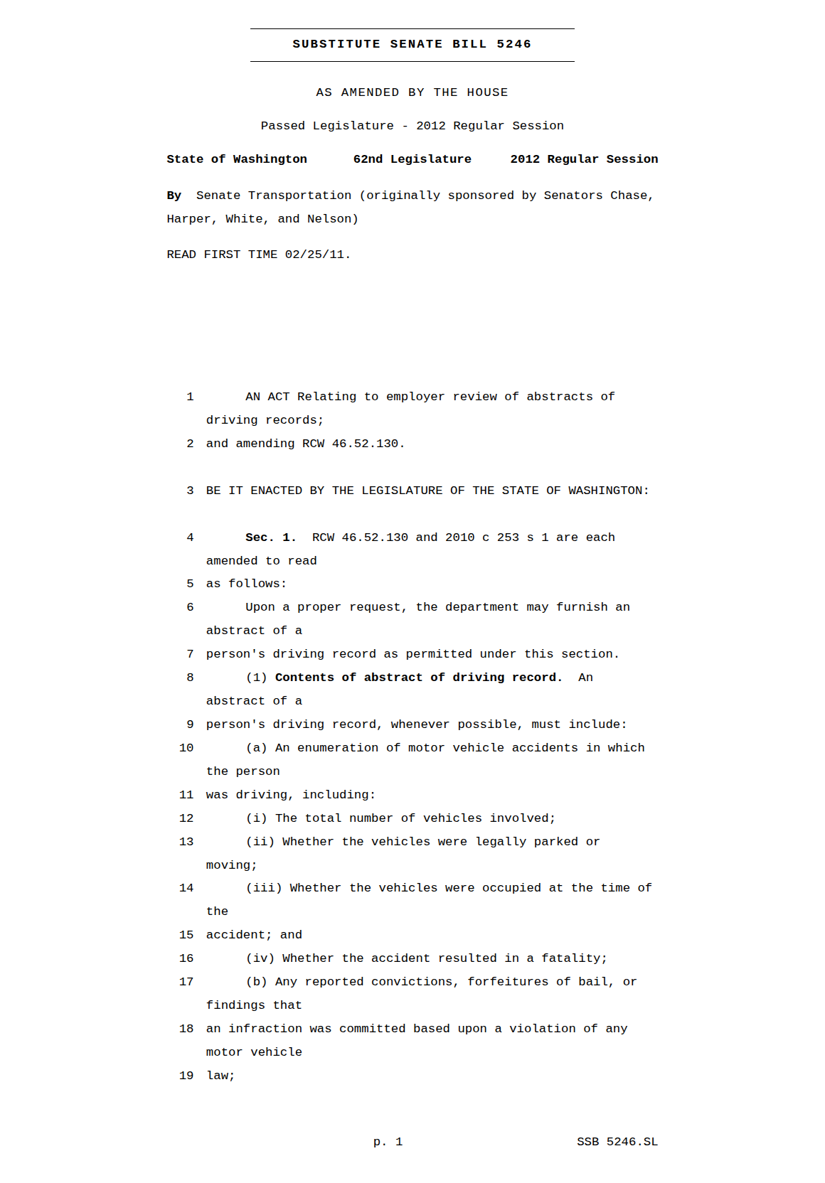SUBSTITUTE SENATE BILL 5246
AS AMENDED BY THE HOUSE
Passed Legislature - 2012 Regular Session
| State of Washington | 62nd Legislature | 2012 Regular Session |
By Senate Transportation (originally sponsored by Senators Chase, Harper, White, and Nelson)
READ FIRST TIME 02/25/11.
AN ACT Relating to employer review of abstracts of driving records;
and amending RCW 46.52.130.
BE IT ENACTED BY THE LEGISLATURE OF THE STATE OF WASHINGTON:
Sec. 1. RCW 46.52.130 and 2010 c 253 s 1 are each amended to read
as follows:
Upon a proper request, the department may furnish an abstract of a
person's driving record as permitted under this section.
(1) Contents of abstract of driving record. An abstract of a
person's driving record, whenever possible, must include:
(a) An enumeration of motor vehicle accidents in which the person
was driving, including:
(i) The total number of vehicles involved;
(ii) Whether the vehicles were legally parked or moving;
(iii) Whether the vehicles were occupied at the time of the
accident; and
(iv) Whether the accident resulted in a fatality;
(b) Any reported convictions, forfeitures of bail, or findings that
an infraction was committed based upon a violation of any motor vehicle
law;
p. 1 SSB 5246.SL